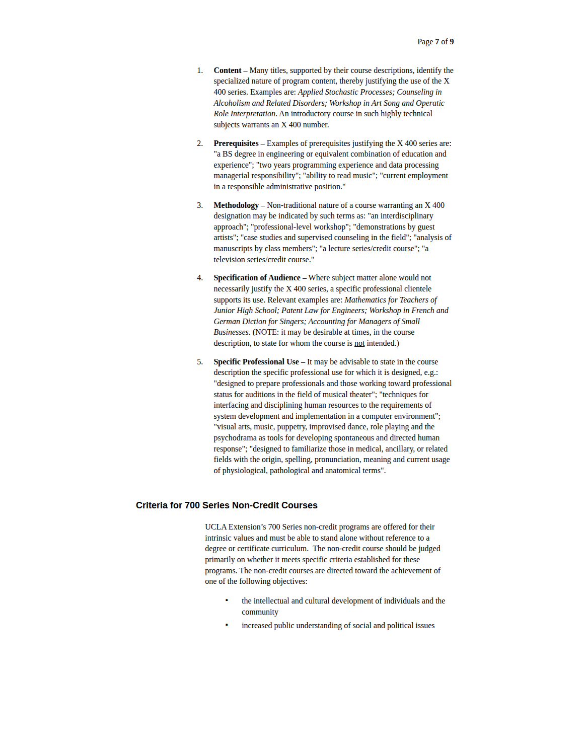Page 7 of 9
Content – Many titles, supported by their course descriptions, identify the specialized nature of program content, thereby justifying the use of the X 400 series. Examples are: Applied Stochastic Processes; Counseling in Alcoholism and Related Disorders; Workshop in Art Song and Operatic Role Interpretation. An introductory course in such highly technical subjects warrants an X 400 number.
Prerequisites – Examples of prerequisites justifying the X 400 series are: "a BS degree in engineering or equivalent combination of education and experience"; "two years programming experience and data processing managerial responsibility"; "ability to read music"; "current employment in a responsible administrative position."
Methodology – Non-traditional nature of a course warranting an X 400 designation may be indicated by such terms as: "an interdisciplinary approach"; "professional-level workshop"; "demonstrations by guest artists"; "case studies and supervised counseling in the field"; "analysis of manuscripts by class members"; "a lecture series/credit course"; "a television series/credit course."
Specification of Audience – Where subject matter alone would not necessarily justify the X 400 series, a specific professional clientele supports its use. Relevant examples are: Mathematics for Teachers of Junior High School; Patent Law for Engineers; Workshop in French and German Diction for Singers; Accounting for Managers of Small Businesses. (NOTE: it may be desirable at times, in the course description, to state for whom the course is not intended.)
Specific Professional Use – It may be advisable to state in the course description the specific professional use for which it is designed, e.g.: "designed to prepare professionals and those working toward professional status for auditions in the field of musical theater"; "techniques for interfacing and disciplining human resources to the requirements of system development and implementation in a computer environment"; "visual arts, music, puppetry, improvised dance, role playing and the psychodrama as tools for developing spontaneous and directed human response"; "designed to familiarize those in medical, ancillary, or related fields with the origin, spelling, pronunciation, meaning and current usage of physiological, pathological and anatomical terms".
Criteria for 700 Series Non-Credit Courses
UCLA Extension’s 700 Series non-credit programs are offered for their intrinsic values and must be able to stand alone without reference to a degree or certificate curriculum. The non-credit course should be judged primarily on whether it meets specific criteria established for these programs. The non-credit courses are directed toward the achievement of one of the following objectives:
the intellectual and cultural development of individuals and the community
increased public understanding of social and political issues